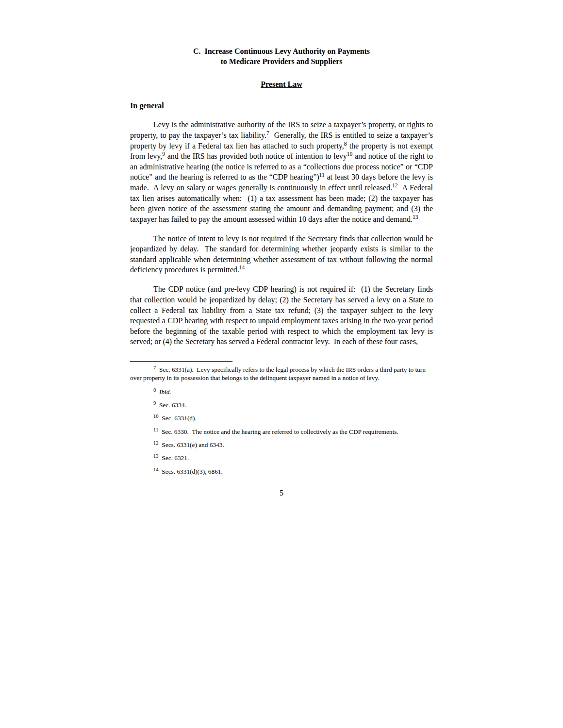C. Increase Continuous Levy Authority on Payments to Medicare Providers and Suppliers
Present Law
In general
Levy is the administrative authority of the IRS to seize a taxpayer’s property, or rights to property, to pay the taxpayer’s tax liability.7 Generally, the IRS is entitled to seize a taxpayer’s property by levy if a Federal tax lien has attached to such property,8 the property is not exempt from levy,9 and the IRS has provided both notice of intention to levy10 and notice of the right to an administrative hearing (the notice is referred to as a “collections due process notice” or “CDP notice” and the hearing is referred to as the “CDP hearing”)11 at least 30 days before the levy is made. A levy on salary or wages generally is continuously in effect until released.12 A Federal tax lien arises automatically when: (1) a tax assessment has been made; (2) the taxpayer has been given notice of the assessment stating the amount and demanding payment; and (3) the taxpayer has failed to pay the amount assessed within 10 days after the notice and demand.13
The notice of intent to levy is not required if the Secretary finds that collection would be jeopardized by delay. The standard for determining whether jeopardy exists is similar to the standard applicable when determining whether assessment of tax without following the normal deficiency procedures is permitted.14
The CDP notice (and pre-levy CDP hearing) is not required if: (1) the Secretary finds that collection would be jeopardized by delay; (2) the Secretary has served a levy on a State to collect a Federal tax liability from a State tax refund; (3) the taxpayer subject to the levy requested a CDP hearing with respect to unpaid employment taxes arising in the two-year period before the beginning of the taxable period with respect to which the employment tax levy is served; or (4) the Secretary has served a Federal contractor levy. In each of these four cases,
7 Sec. 6331(a). Levy specifically refers to the legal process by which the IRS orders a third party to turn over property in its possession that belongs to the delinquent taxpayer named in a notice of levy.
8 Ibid.
9 Sec. 6334.
10 Sec. 6331(d).
11 Sec. 6330. The notice and the hearing are referred to collectively as the CDP requirements.
12 Secs. 6331(e) and 6343.
13 Sec. 6321.
14 Secs. 6331(d)(3), 6861.
5